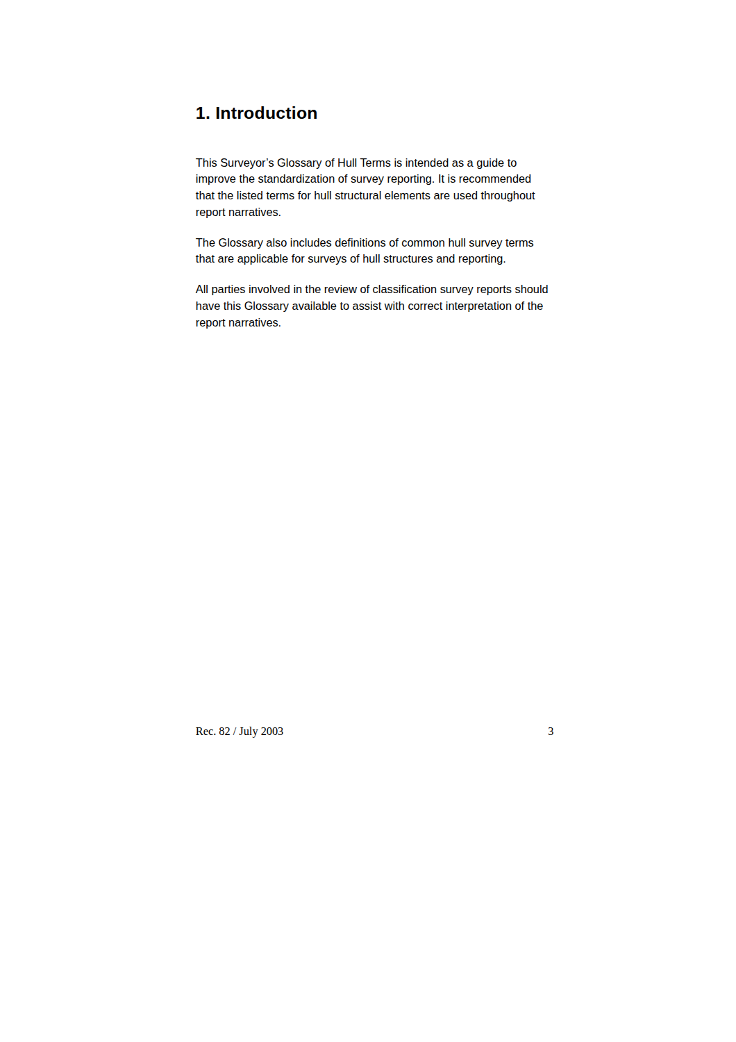1. Introduction
This Surveyor’s Glossary of Hull Terms is intended as a guide to improve the standardization of survey reporting. It is recommended that the listed terms for hull structural elements are used throughout report narratives.
The Glossary also includes definitions of common hull survey terms that are applicable for surveys of hull structures and reporting.
All parties involved in the review of classification survey reports should have this Glossary available to assist with correct interpretation of the report narratives.
Rec. 82 / July 2003 3